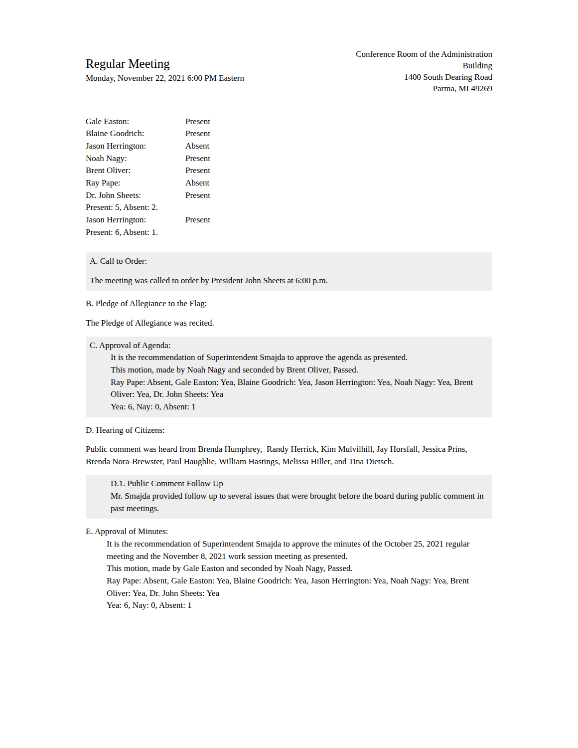Regular Meeting
Monday, November 22, 2021 6:00 PM Eastern
Conference Room of the Administration
Building
1400 South Dearing Road
Parma, MI 49269
Gale Easton: Present
Blaine Goodrich: Present
Jason Herrington: Absent
Noah Nagy: Present
Brent Oliver: Present
Ray Pape: Absent
Dr. John Sheets: Present
Present: 5, Absent: 2.
Jason Herrington: Present
Present: 6, Absent: 1.
A. Call to Order:
The meeting was called to order by President John Sheets at 6:00 p.m.
B. Pledge of Allegiance to the Flag:
The Pledge of Allegiance was recited.
C. Approval of Agenda:
It is the recommendation of Superintendent Smajda to approve the agenda as presented.
This motion, made by Noah Nagy and seconded by Brent Oliver, Passed.
Ray Pape: Absent, Gale Easton: Yea, Blaine Goodrich: Yea, Jason Herrington: Yea, Noah Nagy: Yea, Brent Oliver: Yea, Dr. John Sheets: Yea
Yea: 6, Nay: 0, Absent: 1
D. Hearing of Citizens:
Public comment was heard from Brenda Humphrey, Randy Herrick, Kim Mulvilhill, Jay Horsfall, Jessica Prins, Brenda Nora-Brewster, Paul Haughlie, William Hastings, Melissa Hiller, and Tina Dietsch.
D.1. Public Comment Follow Up
Mr. Smajda provided follow up to several issues that were brought before the board during public comment in past meetings.
E. Approval of Minutes:
It is the recommendation of Superintendent Smajda to approve the minutes of the October 25, 2021 regular meeting and the November 8, 2021 work session meeting as presented.
This motion, made by Gale Easton and seconded by Noah Nagy, Passed.
Ray Pape: Absent, Gale Easton: Yea, Blaine Goodrich: Yea, Jason Herrington: Yea, Noah Nagy: Yea, Brent Oliver: Yea, Dr. John Sheets: Yea
Yea: 6, Nay: 0, Absent: 1